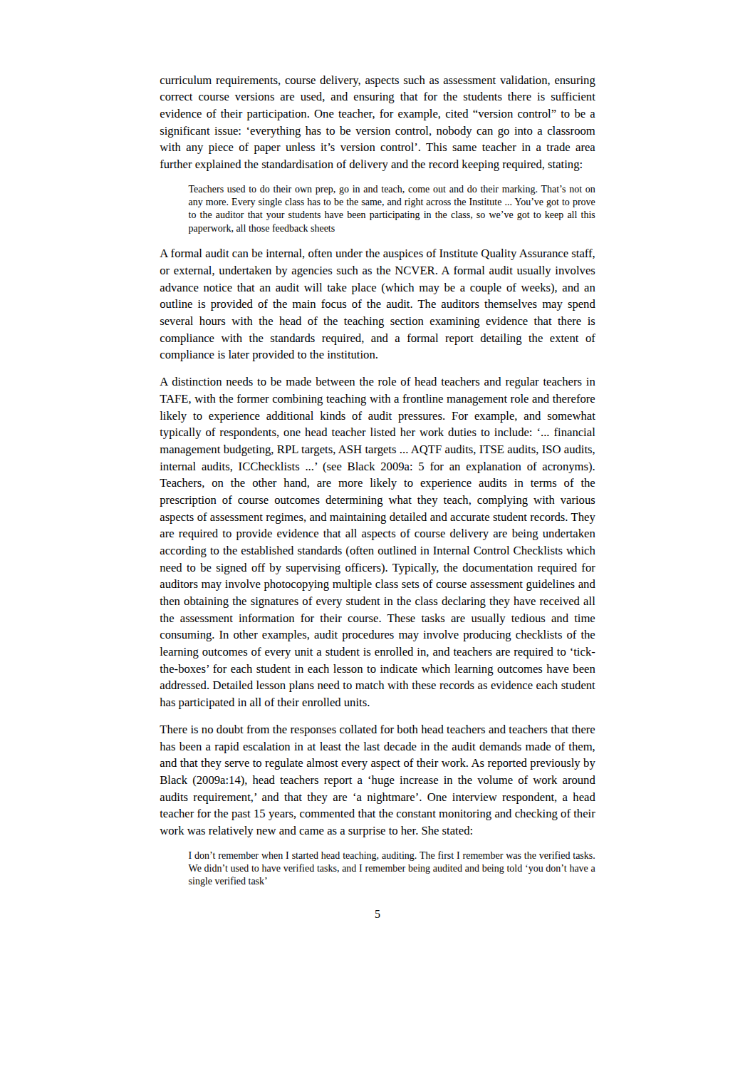curriculum requirements, course delivery, aspects such as assessment validation, ensuring correct course versions are used, and ensuring that for the students there is sufficient evidence of their participation. One teacher, for example, cited “version control” to be a significant issue: ‘everything has to be version control, nobody can go into a classroom with any piece of paper unless it’s version control’. This same teacher in a trade area further explained the standardisation of delivery and the record keeping required, stating:
Teachers used to do their own prep, go in and teach, come out and do their marking. That’s not on any more. Every single class has to be the same, and right across the Institute ... You’ve got to prove to the auditor that your students have been participating in the class, so we’ve got to keep all this paperwork, all those feedback sheets
A formal audit can be internal, often under the auspices of Institute Quality Assurance staff, or external, undertaken by agencies such as the NCVER. A formal audit usually involves advance notice that an audit will take place (which may be a couple of weeks), and an outline is provided of the main focus of the audit. The auditors themselves may spend several hours with the head of the teaching section examining evidence that there is compliance with the standards required, and a formal report detailing the extent of compliance is later provided to the institution.
A distinction needs to be made between the role of head teachers and regular teachers in TAFE, with the former combining teaching with a frontline management role and therefore likely to experience additional kinds of audit pressures. For example, and somewhat typically of respondents, one head teacher listed her work duties to include: ‘... financial management budgeting, RPL targets, ASH targets ... AQTF audits, ITSE audits, ISO audits, internal audits, ICChecklists ...’ (see Black 2009a: 5 for an explanation of acronyms). Teachers, on the other hand, are more likely to experience audits in terms of the prescription of course outcomes determining what they teach, complying with various aspects of assessment regimes, and maintaining detailed and accurate student records. They are required to provide evidence that all aspects of course delivery are being undertaken according to the established standards (often outlined in Internal Control Checklists which need to be signed off by supervising officers). Typically, the documentation required for auditors may involve photocopying multiple class sets of course assessment guidelines and then obtaining the signatures of every student in the class declaring they have received all the assessment information for their course. These tasks are usually tedious and time consuming. In other examples, audit procedures may involve producing checklists of the learning outcomes of every unit a student is enrolled in, and teachers are required to ‘tick-the-boxes’ for each student in each lesson to indicate which learning outcomes have been addressed. Detailed lesson plans need to match with these records as evidence each student has participated in all of their enrolled units.
There is no doubt from the responses collated for both head teachers and teachers that there has been a rapid escalation in at least the last decade in the audit demands made of them, and that they serve to regulate almost every aspect of their work. As reported previously by Black (2009a:14), head teachers report a ‘huge increase in the volume of work around audits requirement,’ and that they are ‘a nightmare’. One interview respondent, a head teacher for the past 15 years, commented that the constant monitoring and checking of their work was relatively new and came as a surprise to her. She stated:
I don’t remember when I started head teaching, auditing. The first I remember was the verified tasks. We didn’t used to have verified tasks, and I remember being audited and being told ‘you don’t have a single verified task’
5